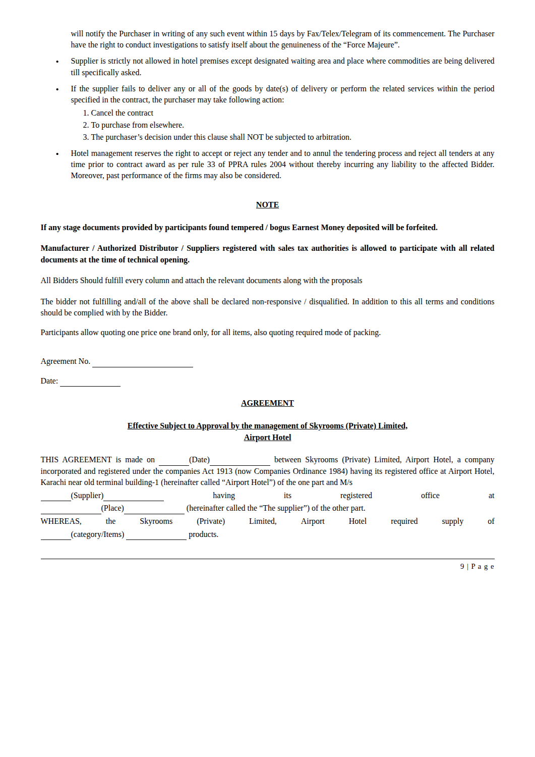will notify the Purchaser in writing of any such event within 15 days by Fax/Telex/Telegram of its commencement. The Purchaser have the right to conduct investigations to satisfy itself about the genuineness of the “Force Majeure”.
Supplier is strictly not allowed in hotel premises except designated waiting area and place where commodities are being delivered till specifically asked.
If the supplier fails to deliver any or all of the goods by date(s) of delivery or perform the related services within the period specified in the contract, the purchaser may take following action:
Cancel the contract
To purchase from elsewhere.
The purchaser’s decision under this clause shall NOT be subjected to arbitration.
Hotel management reserves the right to accept or reject any tender and to annul the tendering process and reject all tenders at any time prior to contract award as per rule 33 of PPRA rules 2004 without thereby incurring any liability to the affected Bidder. Moreover, past performance of the firms may also be considered.
NOTE
If any stage documents provided by participants found tempered / bogus Earnest Money deposited will be forfeited.
Manufacturer / Authorized Distributor / Suppliers registered with sales tax authorities is allowed to participate with all related documents at the time of technical opening.
All Bidders Should fulfill every column and attach the relevant documents along with the proposals
The bidder not fulfilling and/all of the above shall be declared non-responsive / disqualified. In addition to this all terms and conditions should be complied with by the Bidder.
Participants allow quoting one price one brand only, for all items, also quoting required mode of packing.
Agreement No.
Date:
AGREEMENT
Effective Subject to Approval by the management of Skyrooms (Private) Limited,
Airport Hotel
THIS AGREEMENT is made on (Date) between Skyrooms (Private) Limited, Airport Hotel, a company incorporated and registered under the companies Act 1913 (now Companies Ordinance 1984) having its registered office at Airport Hotel, Karachi near old terminal building-1 (hereinafter called “Airport Hotel”) of the one part and M/s
(Supplier) having its registered office at
(Place) (hereinafter called the “The supplier”) of the other part.
WHEREAS, the Skyrooms (Private) Limited, Airport Hotel required supply of
(category/Items) products.
9 | P a g e